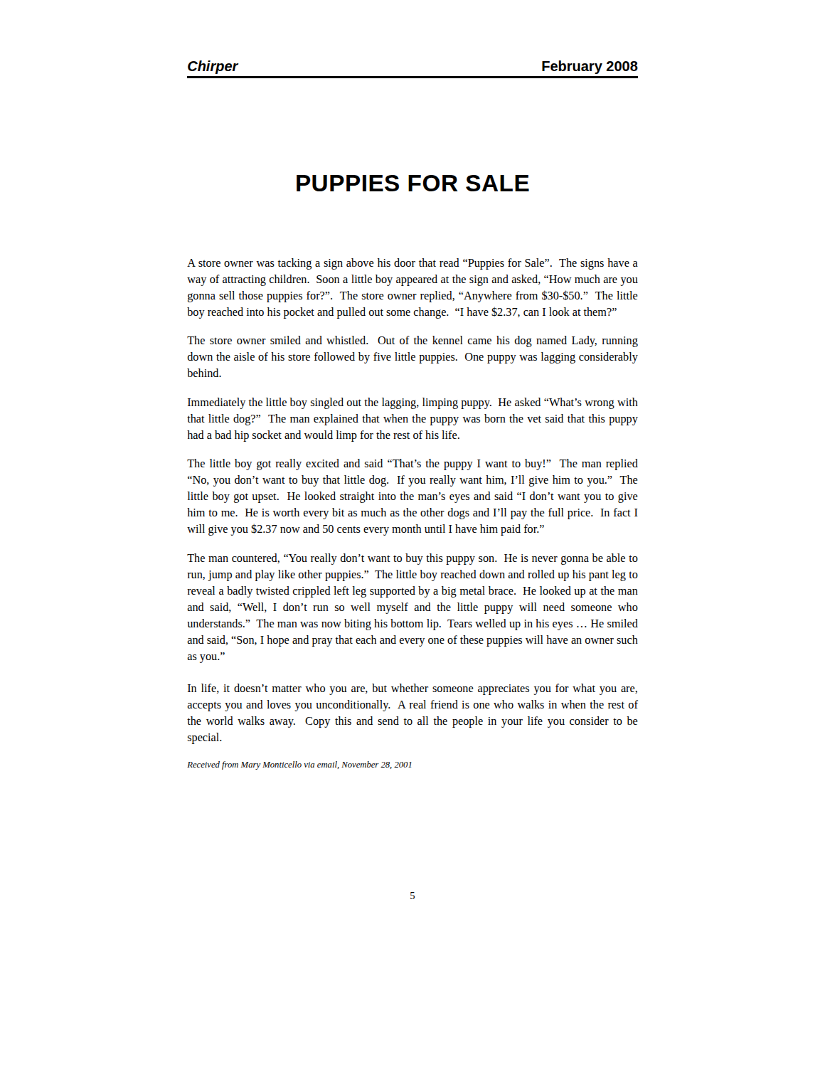Chirper February 2008
PUPPIES FOR SALE
A store owner was tacking a sign above his door that read “Puppies for Sale”. The signs have a way of attracting children. Soon a little boy appeared at the sign and asked, “How much are you gonna sell those puppies for?”. The store owner replied, “Anywhere from $30-$50.” The little boy reached into his pocket and pulled out some change. “I have $2.37, can I look at them?”
The store owner smiled and whistled. Out of the kennel came his dog named Lady, running down the aisle of his store followed by five little puppies. One puppy was lagging considerably behind.
Immediately the little boy singled out the lagging, limping puppy. He asked “What’s wrong with that little dog?” The man explained that when the puppy was born the vet said that this puppy had a bad hip socket and would limp for the rest of his life.
The little boy got really excited and said “That’s the puppy I want to buy!” The man replied “No, you don’t want to buy that little dog. If you really want him, I’ll give him to you.” The little boy got upset. He looked straight into the man’s eyes and said “I don’t want you to give him to me. He is worth every bit as much as the other dogs and I’ll pay the full price. In fact I will give you $2.37 now and 50 cents every month until I have him paid for.”
The man countered, “You really don’t want to buy this puppy son. He is never gonna be able to run, jump and play like other puppies.” The little boy reached down and rolled up his pant leg to reveal a badly twisted crippled left leg supported by a big metal brace. He looked up at the man and said, “Well, I don’t run so well myself and the little puppy will need someone who understands.” The man was now biting his bottom lip. Tears welled up in his eyes … He smiled and said, “Son, I hope and pray that each and every one of these puppies will have an owner such as you.”
In life, it doesn’t matter who you are, but whether someone appreciates you for what you are, accepts you and loves you unconditionally. A real friend is one who walks in when the rest of the world walks away. Copy this and send to all the people in your life you consider to be special.
Received from Mary Monticello via email, November 28, 2001
5